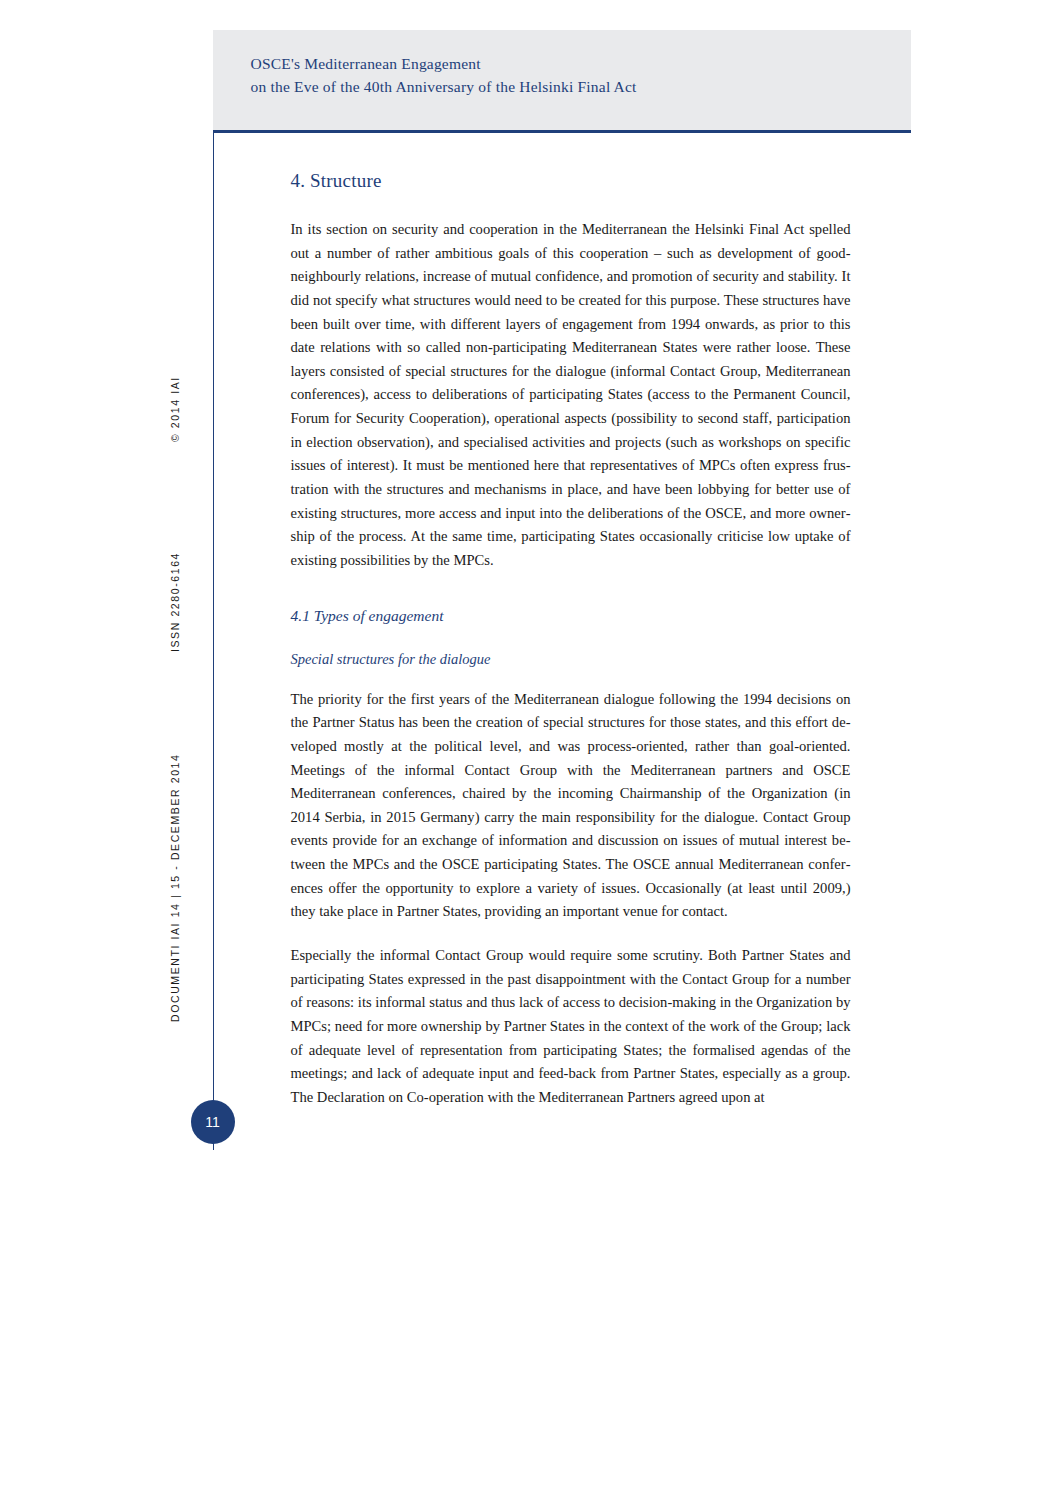OSCE's Mediterranean Engagement
on the Eve of the 40th Anniversary of the Helsinki Final Act
© 2014 IAI
ISSN 2280-6164
DOCUMENTI IAI 14 | 15 - DECEMBER 2014
11
4. Structure
In its section on security and cooperation in the Mediterranean the Helsinki Final Act spelled out a number of rather ambitious goals of this cooperation – such as development of good-neighbourly relations, increase of mutual confidence, and promotion of security and stability. It did not specify what structures would need to be created for this purpose. These structures have been built over time, with different layers of engagement from 1994 onwards, as prior to this date relations with so called non-participating Mediterranean States were rather loose. These layers consisted of special structures for the dialogue (informal Contact Group, Mediterranean conferences), access to deliberations of participating States (access to the Permanent Council, Forum for Security Cooperation), operational aspects (possibility to second staff, participation in election observation), and specialised activities and projects (such as workshops on specific issues of interest). It must be mentioned here that representatives of MPCs often express frustration with the structures and mechanisms in place, and have been lobbying for better use of existing structures, more access and input into the deliberations of the OSCE, and more ownership of the process. At the same time, participating States occasionally criticise low uptake of existing possibilities by the MPCs.
4.1 Types of engagement
Special structures for the dialogue
The priority for the first years of the Mediterranean dialogue following the 1994 decisions on the Partner Status has been the creation of special structures for those states, and this effort developed mostly at the political level, and was process-oriented, rather than goal-oriented. Meetings of the informal Contact Group with the Mediterranean partners and OSCE Mediterranean conferences, chaired by the incoming Chairmanship of the Organization (in 2014 Serbia, in 2015 Germany) carry the main responsibility for the dialogue. Contact Group events provide for an exchange of information and discussion on issues of mutual interest between the MPCs and the OSCE participating States. The OSCE annual Mediterranean conferences offer the opportunity to explore a variety of issues. Occasionally (at least until 2009,) they take place in Partner States, providing an important venue for contact.
Especially the informal Contact Group would require some scrutiny. Both Partner States and participating States expressed in the past disappointment with the Contact Group for a number of reasons: its informal status and thus lack of access to decision-making in the Organization by MPCs; need for more ownership by Partner States in the context of the work of the Group; lack of adequate level of representation from participating States; the formalised agendas of the meetings; and lack of adequate input and feed-back from Partner States, especially as a group. The Declaration on Co-operation with the Mediterranean Partners agreed upon at